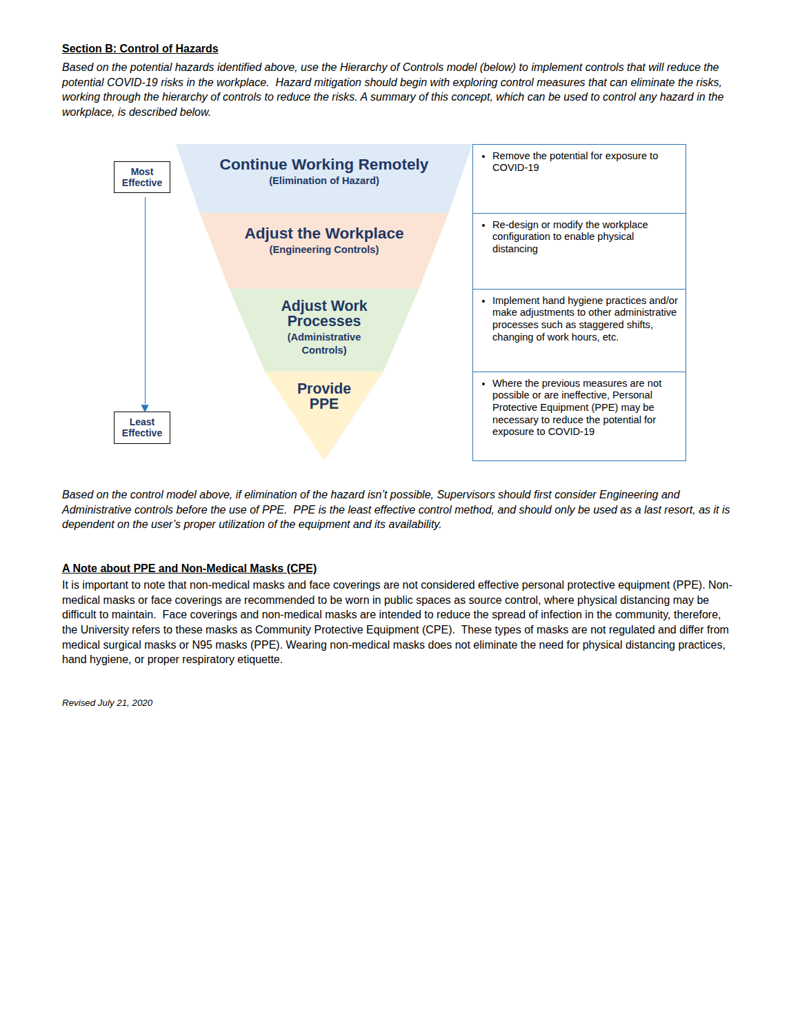Section B: Control of Hazards
Based on the potential hazards identified above, use the Hierarchy of Controls model (below) to implement controls that will reduce the potential COVID-19 risks in the workplace. Hazard mitigation should begin with exploring control measures that can eliminate the risks, working through the hierarchy of controls to reduce the risks. A summary of this concept, which can be used to control any hazard in the workplace, is described below.
| Most Effective ▼ Least Effective | Continue Working Remotely (Elimination of Hazard) | Remove the potential for exposure to COVID-19 |
| Adjust the Workplace (Engineering Controls) | Re-design or modify the workplace configuration to enable physical distancing |
| Adjust Work Processes (Administrative Controls) | Implement hand hygiene practices and/or make adjustments to other administrative processes such as staggered shifts, changing of work hours, etc. |
| Provide PPE | Where the previous measures are not possible or are ineffective, Personal Protective Equipment (PPE) may be necessary to reduce the potential for exposure to COVID-19 |
Based on the control model above, if elimination of the hazard isn’t possible, Supervisors should first consider Engineering and Administrative controls before the use of PPE. PPE is the least effective control method, and should only be used as a last resort, as it is dependent on the user’s proper utilization of the equipment and its availability.
A Note about PPE and Non-Medical Masks (CPE)
It is important to note that non-medical masks and face coverings are not considered effective personal protective equipment (PPE). Non-medical masks or face coverings are recommended to be worn in public spaces as source control, where physical distancing may be difficult to maintain. Face coverings and non-medical masks are intended to reduce the spread of infection in the community, therefore, the University refers to these masks as Community Protective Equipment (CPE). These types of masks are not regulated and differ from medical surgical masks or N95 masks (PPE). Wearing non-medical masks does not eliminate the need for physical distancing practices, hand hygiene, or proper respiratory etiquette.
Revised July 21, 2020